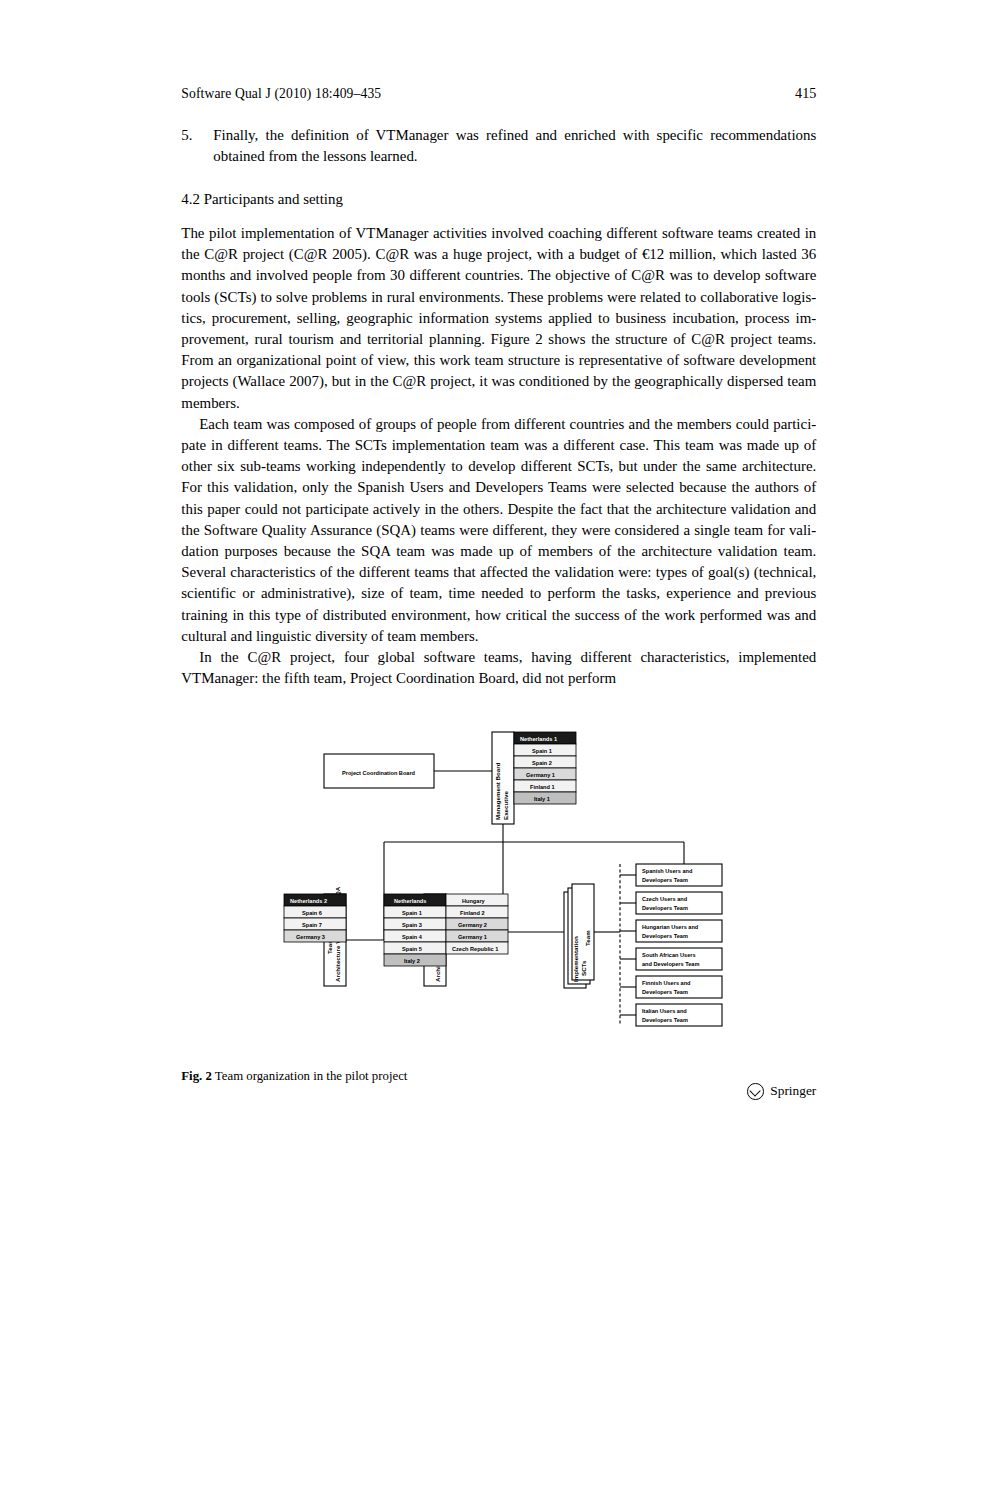Software Qual J (2010) 18:409–435
415
5. Finally, the definition of VTManager was refined and enriched with specific recommendations obtained from the lessons learned.
4.2 Participants and setting
The pilot implementation of VTManager activities involved coaching different software teams created in the C@R project (C@R 2005). C@R was a huge project, with a budget of €12 million, which lasted 36 months and involved people from 30 different countries. The objective of C@R was to develop software tools (SCTs) to solve problems in rural environments. These problems were related to collaborative logistics, procurement, selling, geographic information systems applied to business incubation, process improvement, rural tourism and territorial planning. Figure 2 shows the structure of C@R project teams. From an organizational point of view, this work team structure is representative of software development projects (Wallace 2007), but in the C@R project, it was conditioned by the geographically dispersed team members.
Each team was composed of groups of people from different countries and the members could participate in different teams. The SCTs implementation team was a different case. This team was made up of other six sub-teams working independently to develop different SCTs, but under the same architecture. For this validation, only the Spanish Users and Developers Teams were selected because the authors of this paper could not participate actively in the others. Despite the fact that the architecture validation and the Software Quality Assurance (SQA) teams were different, they were considered a single team for validation purposes because the SQA team was made up of members of the architecture validation team. Several characteristics of the different teams that affected the validation were: types of goal(s) (technical, scientific or administrative), size of team, time needed to perform the tasks, experience and previous training in this type of distributed environment, how critical the success of the work performed was and cultural and linguistic diversity of team members.
In the C@R project, four global software teams, having different characteristics, implemented VTManager: the fifth team, Project Coordination Board, did not perform
Executive Management Board Netherlands 1 Spain 1 Spain 2 Germany 1 Finland 1 Italy 1 Project Coordination Board Architecture Validation and SQA Team Netherlands 2 Spain 6 Spain 7 Germany 3 Architecture Definition Team Netherlands Spain 1 Spain 3 Spain 4 Spain 5 Italy 2 Hungary Finland 2 Germany 2 Germany 1 Czech Republic 1 SCTs Implementation Team Spanish Users and Developers Team Czech Users and Developers Team Hungarian Users and Developers Team South African Users and Developers Team Finnish Users and Developers Team Italian Users and Developers Team
Fig. 2 Team organization in the pilot project
Springer